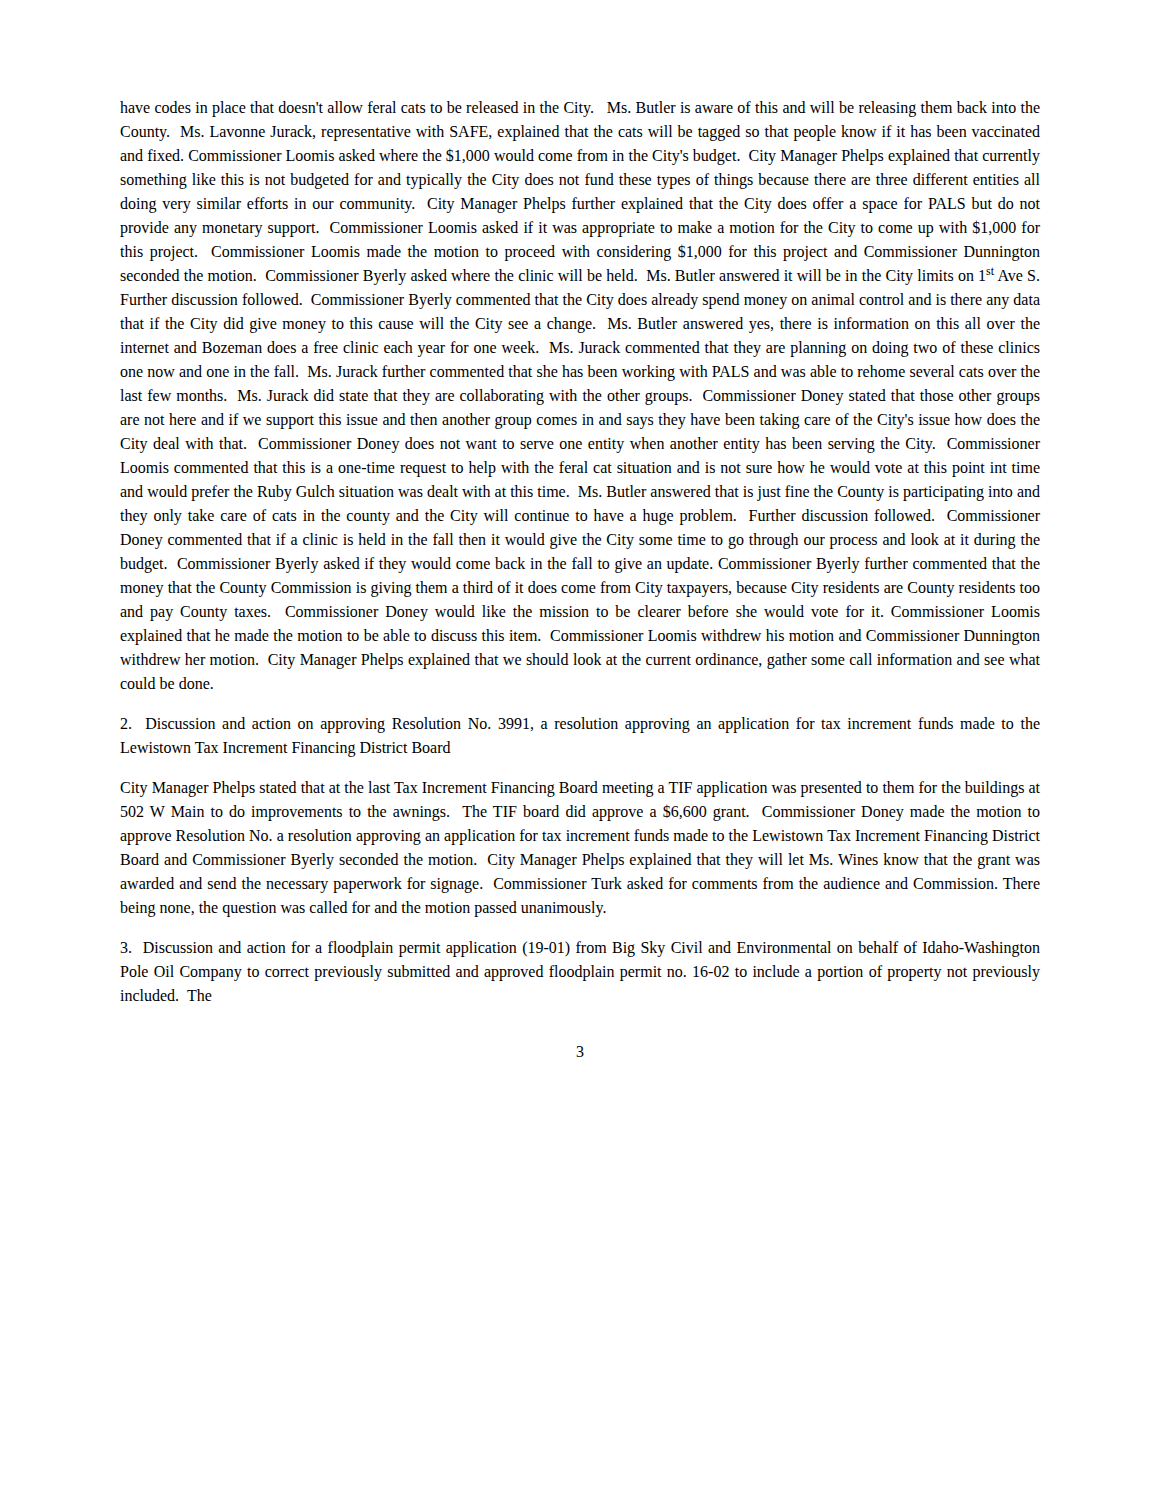have codes in place that doesn't allow feral cats to be released in the City. Ms. Butler is aware of this and will be releasing them back into the County. Ms. Lavonne Jurack, representative with SAFE, explained that the cats will be tagged so that people know if it has been vaccinated and fixed. Commissioner Loomis asked where the $1,000 would come from in the City's budget. City Manager Phelps explained that currently something like this is not budgeted for and typically the City does not fund these types of things because there are three different entities all doing very similar efforts in our community. City Manager Phelps further explained that the City does offer a space for PALS but do not provide any monetary support. Commissioner Loomis asked if it was appropriate to make a motion for the City to come up with $1,000 for this project. Commissioner Loomis made the motion to proceed with considering $1,000 for this project and Commissioner Dunnington seconded the motion. Commissioner Byerly asked where the clinic will be held. Ms. Butler answered it will be in the City limits on 1st Ave S. Further discussion followed. Commissioner Byerly commented that the City does already spend money on animal control and is there any data that if the City did give money to this cause will the City see a change. Ms. Butler answered yes, there is information on this all over the internet and Bozeman does a free clinic each year for one week. Ms. Jurack commented that they are planning on doing two of these clinics one now and one in the fall. Ms. Jurack further commented that she has been working with PALS and was able to rehome several cats over the last few months. Ms. Jurack did state that they are collaborating with the other groups. Commissioner Doney stated that those other groups are not here and if we support this issue and then another group comes in and says they have been taking care of the City's issue how does the City deal with that. Commissioner Doney does not want to serve one entity when another entity has been serving the City. Commissioner Loomis commented that this is a one-time request to help with the feral cat situation and is not sure how he would vote at this point int time and would prefer the Ruby Gulch situation was dealt with at this time. Ms. Butler answered that is just fine the County is participating into and they only take care of cats in the county and the City will continue to have a huge problem. Further discussion followed. Commissioner Doney commented that if a clinic is held in the fall then it would give the City some time to go through our process and look at it during the budget. Commissioner Byerly asked if they would come back in the fall to give an update. Commissioner Byerly further commented that the money that the County Commission is giving them a third of it does come from City taxpayers, because City residents are County residents too and pay County taxes. Commissioner Doney would like the mission to be clearer before she would vote for it. Commissioner Loomis explained that he made the motion to be able to discuss this item. Commissioner Loomis withdrew his motion and Commissioner Dunnington withdrew her motion. City Manager Phelps explained that we should look at the current ordinance, gather some call information and see what could be done.
2. Discussion and action on approving Resolution No. 3991, a resolution approving an application for tax increment funds made to the Lewistown Tax Increment Financing District Board
City Manager Phelps stated that at the last Tax Increment Financing Board meeting a TIF application was presented to them for the buildings at 502 W Main to do improvements to the awnings. The TIF board did approve a $6,600 grant. Commissioner Doney made the motion to approve Resolution No. a resolution approving an application for tax increment funds made to the Lewistown Tax Increment Financing District Board and Commissioner Byerly seconded the motion. City Manager Phelps explained that they will let Ms. Wines know that the grant was awarded and send the necessary paperwork for signage. Commissioner Turk asked for comments from the audience and Commission. There being none, the question was called for and the motion passed unanimously.
3. Discussion and action for a floodplain permit application (19-01) from Big Sky Civil and Environmental on behalf of Idaho-Washington Pole Oil Company to correct previously submitted and approved floodplain permit no. 16-02 to include a portion of property not previously included. The
3